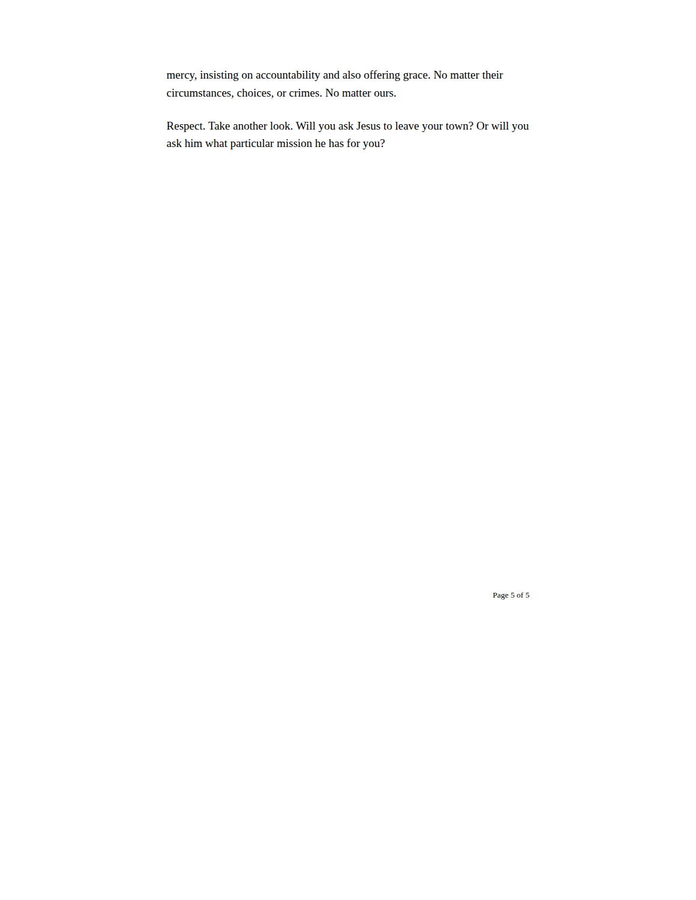mercy, insisting on accountability and also offering grace. No matter their circumstances, choices, or crimes. No matter ours.
Respect. Take another look. Will you ask Jesus to leave your town? Or will you ask him what particular mission he has for you?
Page 5 of 5